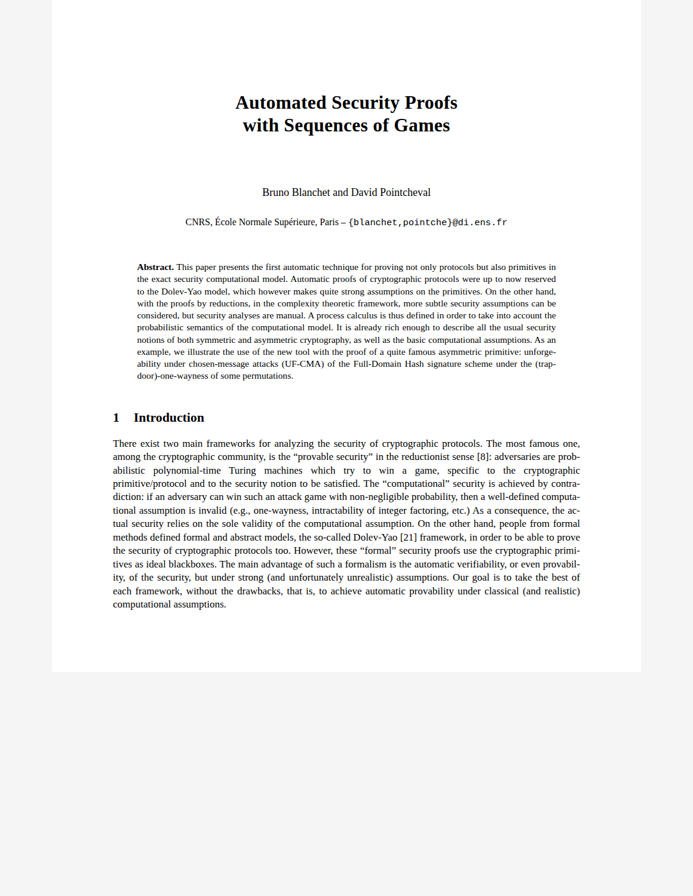Automated Security Proofs
with Sequences of Games
Bruno Blanchet and David Pointcheval
CNRS, École Normale Supérieure, Paris – {blanchet,pointche}@di.ens.fr
Abstract. This paper presents the first automatic technique for proving not only protocols but also primitives in the exact security computational model. Automatic proofs of cryptographic protocols were up to now reserved to the Dolev-Yao model, which however makes quite strong assumptions on the primitives. On the other hand, with the proofs by reductions, in the complexity theoretic framework, more subtle security assumptions can be considered, but security analyses are manual. A process calculus is thus defined in order to take into account the probabilistic semantics of the computational model. It is already rich enough to describe all the usual security notions of both symmetric and asymmetric cryptography, as well as the basic computational assumptions. As an example, we illustrate the use of the new tool with the proof of a quite famous asymmetric primitive: unforgeability under chosen-message attacks (UF-CMA) of the Full-Domain Hash signature scheme under the (trapdoor)-one-wayness of some permutations.
1 Introduction
There exist two main frameworks for analyzing the security of cryptographic protocols. The most famous one, among the cryptographic community, is the “provable security” in the reductionist sense [8]: adversaries are probabilistic polynomial-time Turing machines which try to win a game, specific to the cryptographic primitive/protocol and to the security notion to be satisfied. The “computational” security is achieved by contradiction: if an adversary can win such an attack game with non-negligible probability, then a well-defined computational assumption is invalid (e.g., one-wayness, intractability of integer factoring, etc.) As a consequence, the actual security relies on the sole validity of the computational assumption. On the other hand, people from formal methods defined formal and abstract models, the so-called Dolev-Yao [21] framework, in order to be able to prove the security of cryptographic protocols too. However, these “formal” security proofs use the cryptographic primitives as ideal blackboxes. The main advantage of such a formalism is the automatic verifiability, or even provability, of the security, but under strong (and unfortunately unrealistic) assumptions. Our goal is to take the best of each framework, without the drawbacks, that is, to achieve automatic provability under classical (and realistic) computational assumptions.